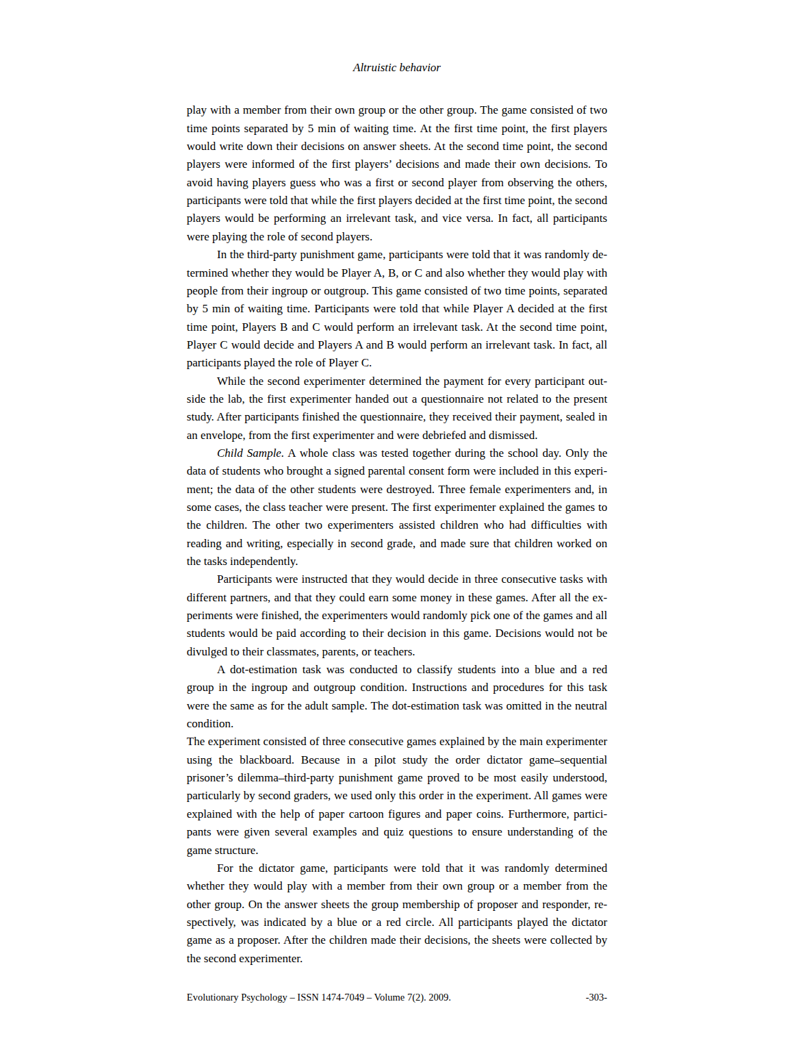Altruistic behavior
play with a member from their own group or the other group. The game consisted of two time points separated by 5 min of waiting time. At the first time point, the first players would write down their decisions on answer sheets. At the second time point, the second players were informed of the first players’ decisions and made their own decisions. To avoid having players guess who was a first or second player from observing the others, participants were told that while the first players decided at the first time point, the second players would be performing an irrelevant task, and vice versa. In fact, all participants were playing the role of second players.
In the third-party punishment game, participants were told that it was randomly determined whether they would be Player A, B, or C and also whether they would play with people from their ingroup or outgroup. This game consisted of two time points, separated by 5 min of waiting time. Participants were told that while Player A decided at the first time point, Players B and C would perform an irrelevant task. At the second time point, Player C would decide and Players A and B would perform an irrelevant task. In fact, all participants played the role of Player C.
While the second experimenter determined the payment for every participant outside the lab, the first experimenter handed out a questionnaire not related to the present study. After participants finished the questionnaire, they received their payment, sealed in an envelope, from the first experimenter and were debriefed and dismissed.
Child Sample. A whole class was tested together during the school day. Only the data of students who brought a signed parental consent form were included in this experiment; the data of the other students were destroyed. Three female experimenters and, in some cases, the class teacher were present. The first experimenter explained the games to the children. The other two experimenters assisted children who had difficulties with reading and writing, especially in second grade, and made sure that children worked on the tasks independently.
Participants were instructed that they would decide in three consecutive tasks with different partners, and that they could earn some money in these games. After all the experiments were finished, the experimenters would randomly pick one of the games and all students would be paid according to their decision in this game. Decisions would not be divulged to their classmates, parents, or teachers.
A dot-estimation task was conducted to classify students into a blue and a red group in the ingroup and outgroup condition. Instructions and procedures for this task were the same as for the adult sample. The dot-estimation task was omitted in the neutral condition.
The experiment consisted of three consecutive games explained by the main experimenter using the blackboard. Because in a pilot study the order dictator game–sequential prisoner’s dilemma–third-party punishment game proved to be most easily understood, particularly by second graders, we used only this order in the experiment. All games were explained with the help of paper cartoon figures and paper coins. Furthermore, participants were given several examples and quiz questions to ensure understanding of the game structure.
For the dictator game, participants were told that it was randomly determined whether they would play with a member from their own group or a member from the other group. On the answer sheets the group membership of proposer and responder, respectively, was indicated by a blue or a red circle. All participants played the dictator game as a proposer. After the children made their decisions, the sheets were collected by the second experimenter.
Evolutionary Psychology – ISSN 1474-7049 – Volume 7(2). 2009. -303-